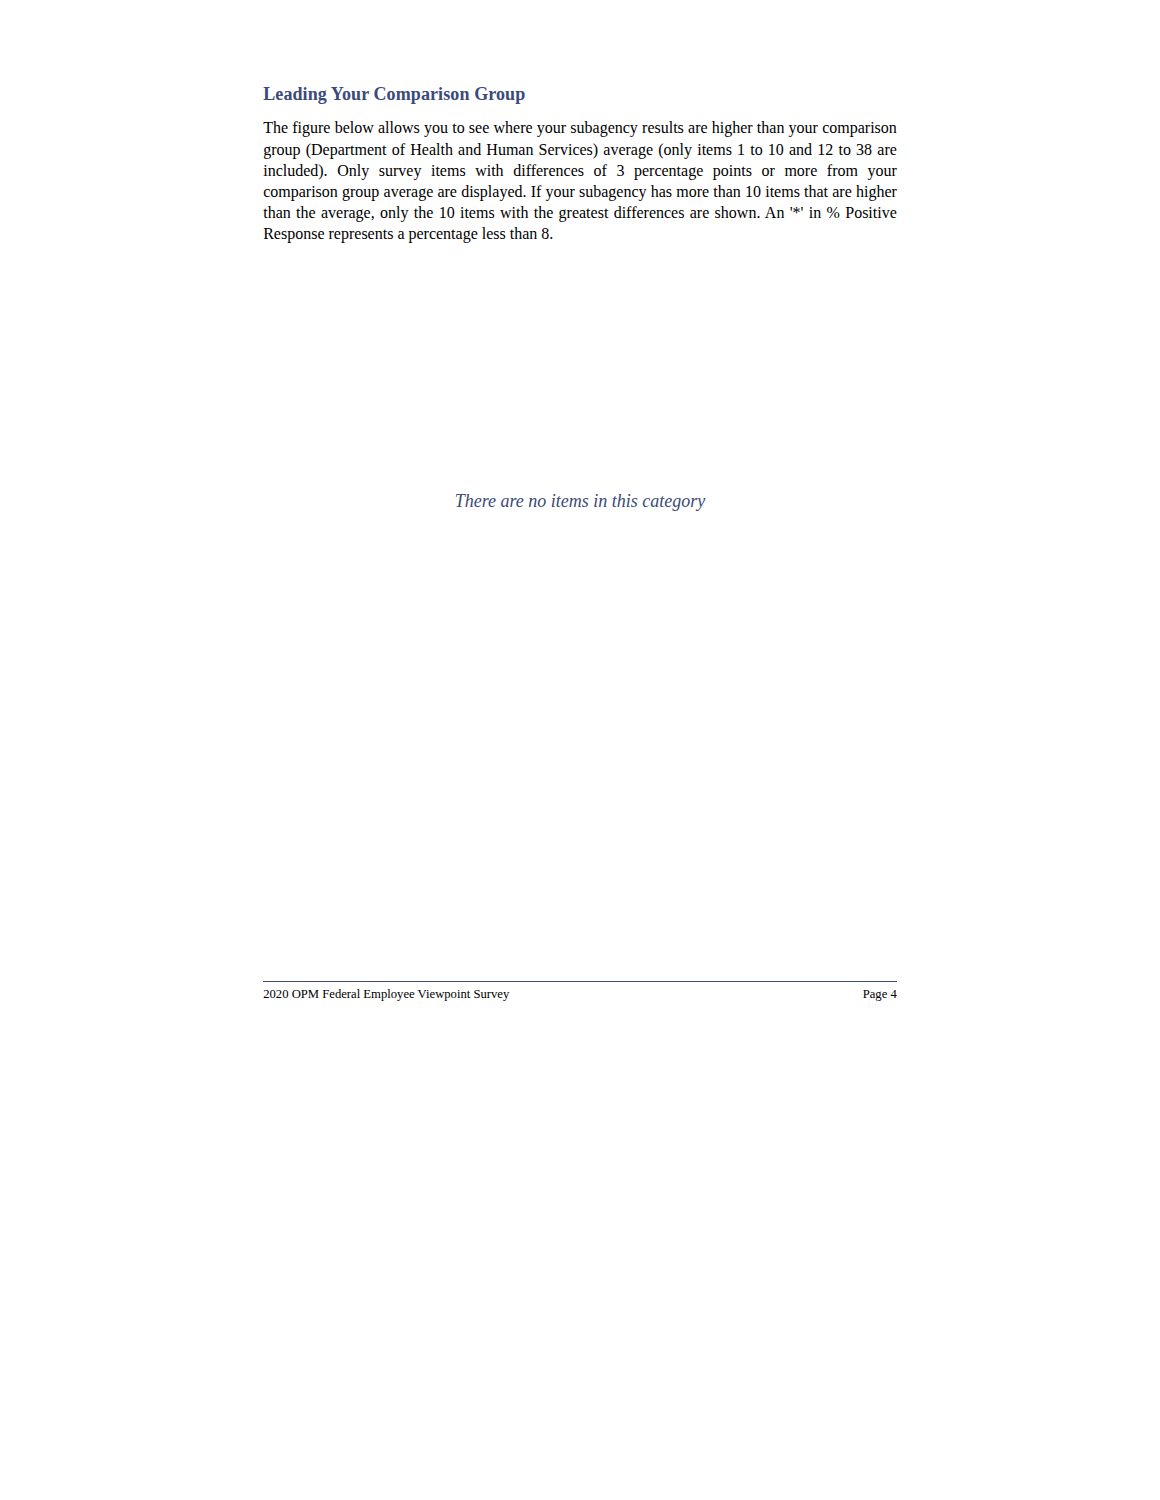Leading Your Comparison Group
The figure below allows you to see where your subagency results are higher than your comparison group (Department of Health and Human Services) average (only items 1 to 10 and 12 to 38 are included). Only survey items with differences of 3 percentage points or more from your comparison group average are displayed. If your subagency has more than 10 items that are higher than the average, only the 10 items with the greatest differences are shown. An '*' in % Positive Response represents a percentage less than 8.
There are no items in this category
2020 OPM Federal Employee Viewpoint Survey Page 4